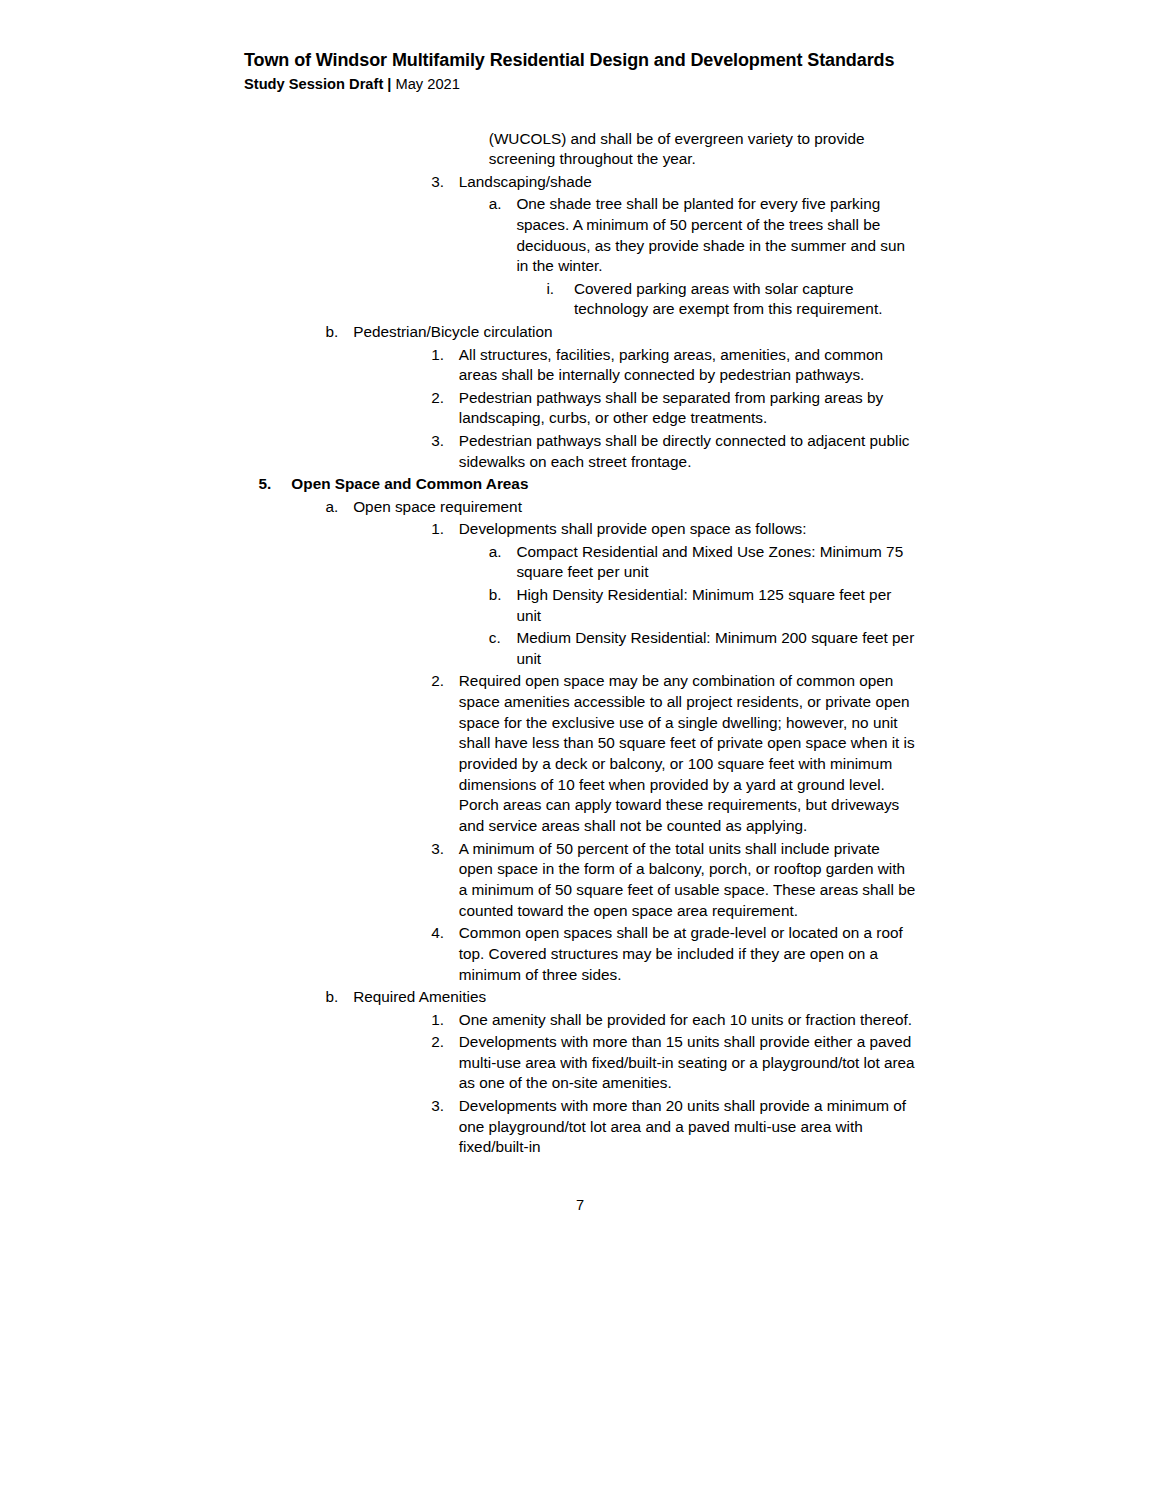Town of Windsor Multifamily Residential Design and Development Standards
Study Session Draft | May 2021
(WUCOLS) and shall be of evergreen variety to provide screening throughout the year.
3. Landscaping/shade
a. One shade tree shall be planted for every five parking spaces. A minimum of 50 percent of the trees shall be deciduous, as they provide shade in the summer and sun in the winter.
i. Covered parking areas with solar capture technology are exempt from this requirement.
b. Pedestrian/Bicycle circulation
1. All structures, facilities, parking areas, amenities, and common areas shall be internally connected by pedestrian pathways.
2. Pedestrian pathways shall be separated from parking areas by landscaping, curbs, or other edge treatments.
3. Pedestrian pathways shall be directly connected to adjacent public sidewalks on each street frontage.
5. Open Space and Common Areas
a. Open space requirement
1. Developments shall provide open space as follows:
a. Compact Residential and Mixed Use Zones: Minimum 75 square feet per unit
b. High Density Residential: Minimum 125 square feet per unit
c. Medium Density Residential: Minimum 200 square feet per unit
2. Required open space may be any combination of common open space amenities accessible to all project residents, or private open space for the exclusive use of a single dwelling; however, no unit shall have less than 50 square feet of private open space when it is provided by a deck or balcony, or 100 square feet with minimum dimensions of 10 feet when provided by a yard at ground level. Porch areas can apply toward these requirements, but driveways and service areas shall not be counted as applying.
3. A minimum of 50 percent of the total units shall include private open space in the form of a balcony, porch, or rooftop garden with a minimum of 50 square feet of usable space. These areas shall be counted toward the open space area requirement.
4. Common open spaces shall be at grade-level or located on a roof top. Covered structures may be included if they are open on a minimum of three sides.
b. Required Amenities
1. One amenity shall be provided for each 10 units or fraction thereof.
2. Developments with more than 15 units shall provide either a paved multi-use area with fixed/built-in seating or a playground/tot lot area as one of the on-site amenities.
3. Developments with more than 20 units shall provide a minimum of one playground/tot lot area and a paved multi-use area with fixed/built-in
7